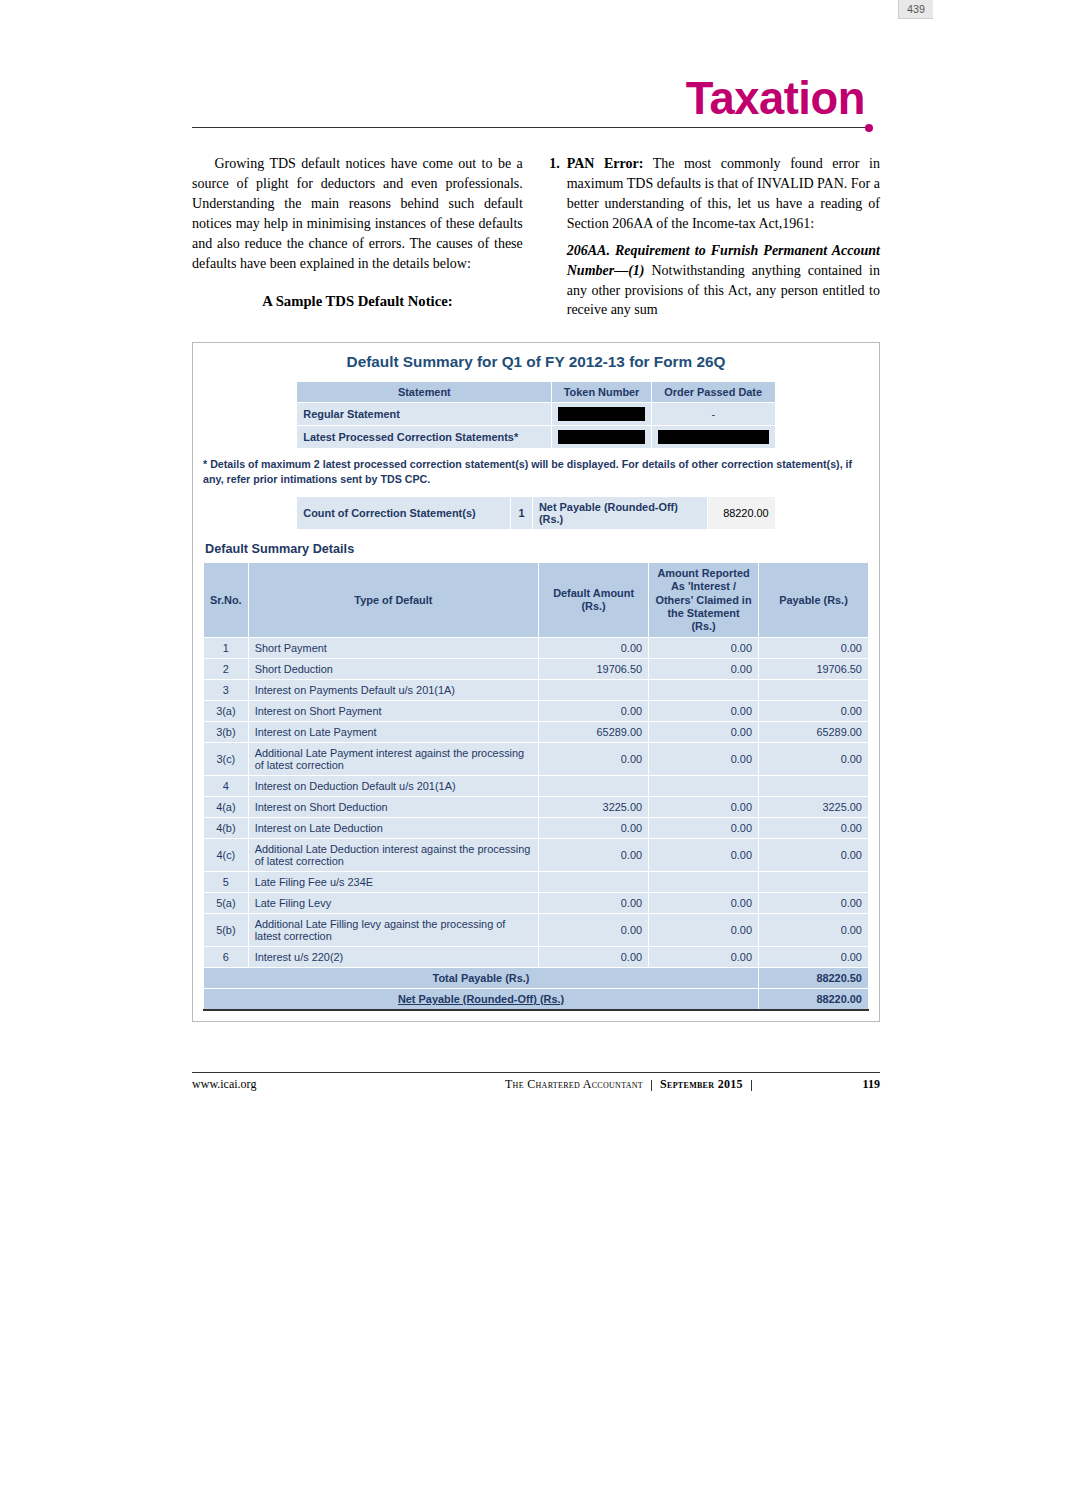439
Taxation
Growing TDS default notices have come out to be a source of plight for deductors and even professionals. Understanding the main reasons behind such default notices may help in minimising instances of these defaults and also reduce the chance of errors. The causes of these defaults have been explained in the details below:
A Sample TDS Default Notice:
1.
PAN Error: The most commonly found error in maximum TDS defaults is that of INVALID PAN. For a better understanding of this, let us have a reading of Section 206AA of the Income-tax Act,1961:
206AA. Requirement to Furnish Permanent Account Number—(1) Notwithstanding anything contained in any other provisions of this Act, any person entitled to receive any sum
 
Default Summary for Q1 of FY 2012-13 for Form 26Q
| Statement | Token Number | Order Passed Date |
| --- | --- | --- |
| Regular Statement | | - |
| Latest Processed Correction Statements* | | |
* Details of maximum 2 latest processed correction statement(s) will be displayed. For details of other correction statement(s), if any, refer prior intimations sent by TDS CPC.
| Count of Correction Statement(s) | 1 | Net Payable (Rounded-Off) (Rs.) | 88220.00 |
Default Summary Details
| Sr.No. | Type of Default | Default Amount (Rs.) | Amount Reported As 'Interest / Others' Claimed in the Statement (Rs.) | Payable (Rs.) |
| --- | --- | --- | --- | --- |
| 1 | Short Payment | 0.00 | 0.00 | 0.00 |
| 2 | Short Deduction | 19706.50 | 0.00 | 19706.50 |
| 3 | Interest on Payments Default u/s 201(1A) | | | |
| 3(a) | Interest on Short Payment | 0.00 | 0.00 | 0.00 |
| 3(b) | Interest on Late Payment | 65289.00 | 0.00 | 65289.00 |
| 3(c) | Additional Late Payment interest against the processing of latest correction | 0.00 | 0.00 | 0.00 |
| 4 | Interest on Deduction Default u/s 201(1A) | | | |
| 4(a) | Interest on Short Deduction | 3225.00 | 0.00 | 3225.00 |
| 4(b) | Interest on Late Deduction | 0.00 | 0.00 | 0.00 |
| 4(c) | Additional Late Deduction interest against the processing of latest correction | 0.00 | 0.00 | 0.00 |
| 5 | Late Filing Fee u/s 234E | | | |
| 5(a) | Late Filing Levy | 0.00 | 0.00 | 0.00 |
| 5(b) | Additional Late Filling levy against the processing of latest correction | 0.00 | 0.00 | 0.00 |
| 6 | Interest u/s 220(2) | 0.00 | 0.00 | 0.00 |
| Total Payable (Rs.) | 88220.50 |
| Net Payable (Rounded-Off) (Rs.) | 88220.00 |
www.icai.org
The Chartered Accountant September 2015
119